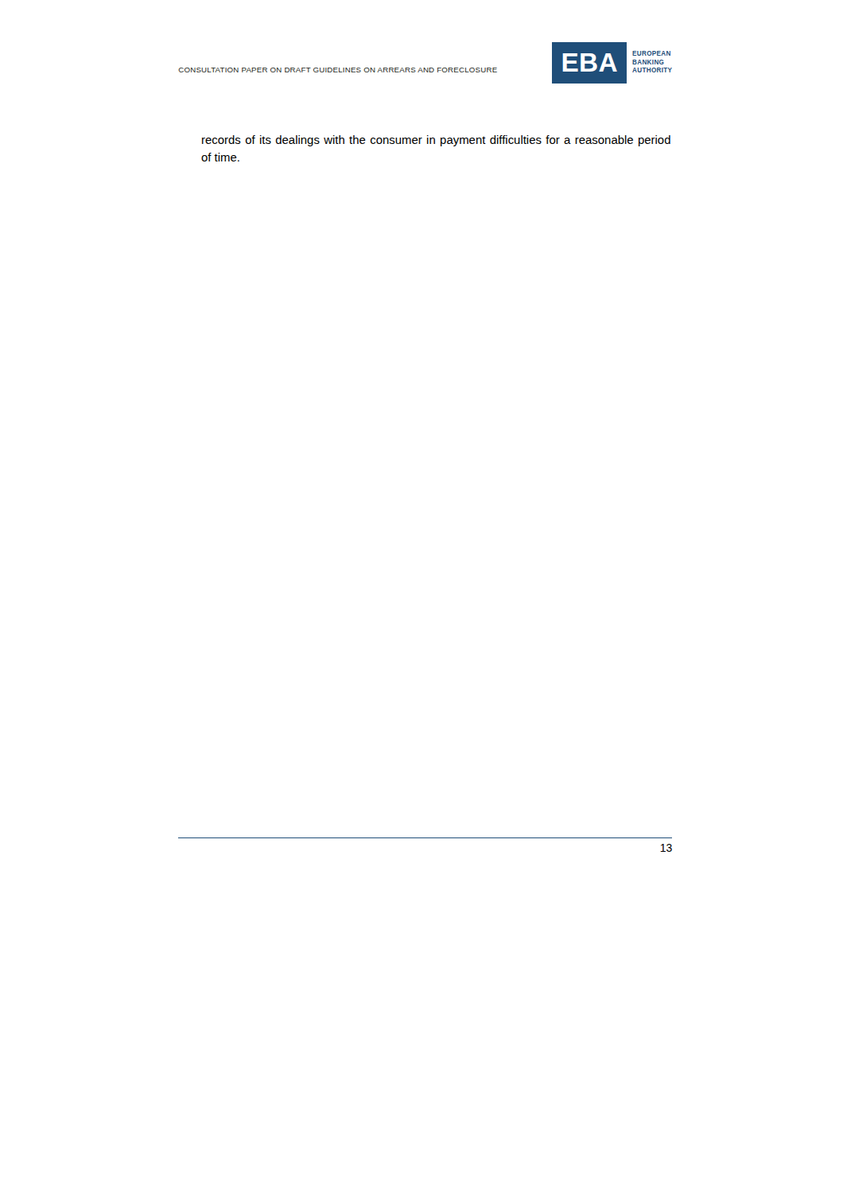Consultation Paper on Draft Guidelines on Arrears and Foreclosure
EBA
EUROPEAN BANKING AUTHORITY
records of its dealings with the consumer in payment difficulties for a reasonable period of time.
13